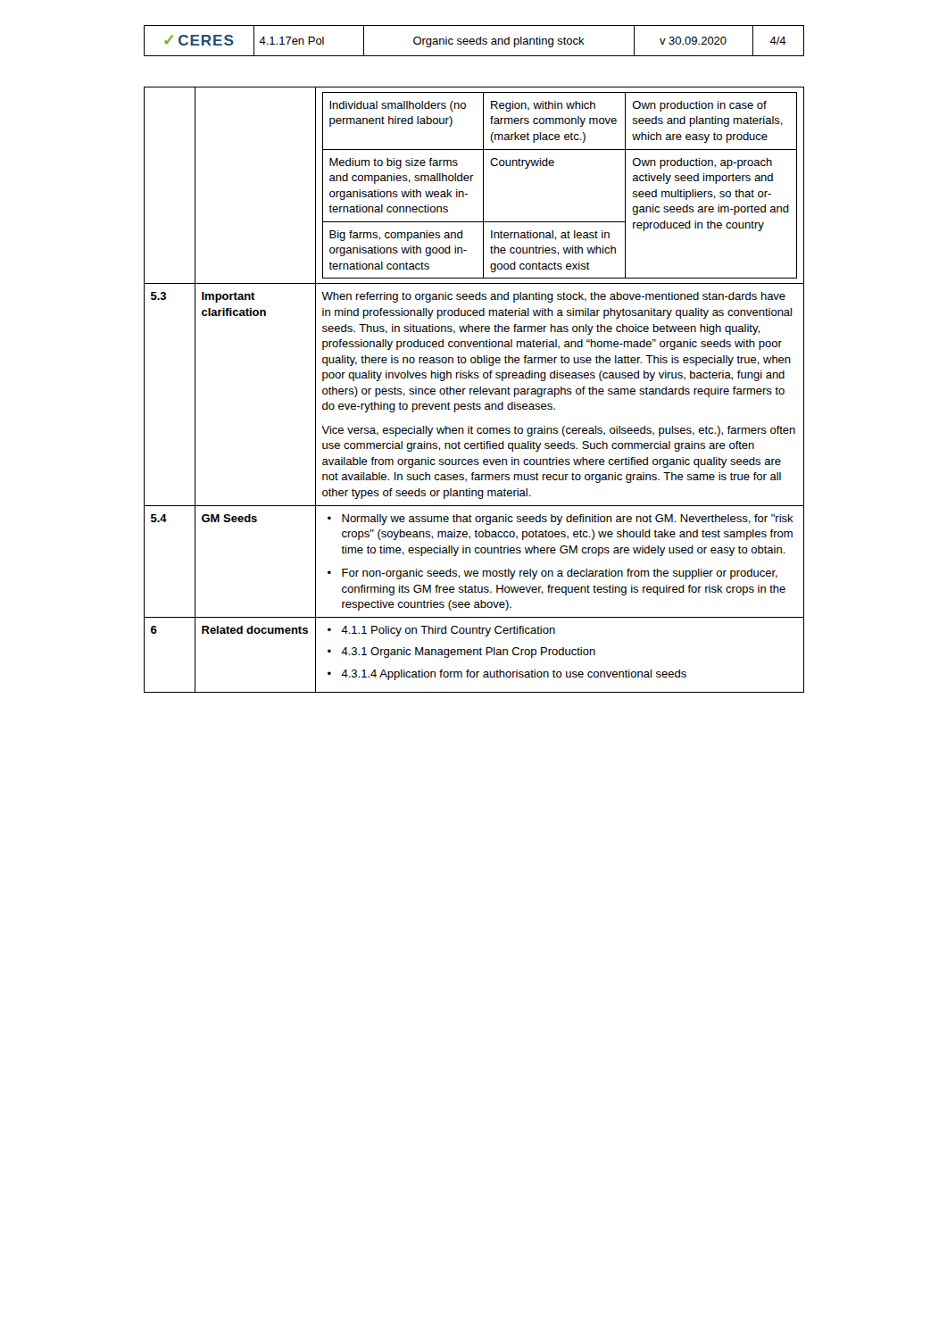| ✓ CERES | 4.1.17en Pol | Organic seeds and planting stock | v 30.09.2020 | 4/4 |
| | | / Individual smallholders (no permanent hired labour) / Region, within which farmers commonly move (market place etc.) / Own production in case of seeds and planting materials, which are easy to produce / / Medium to big size farms and companies, smallholder organisations with weak in-ternational connections / Countrywide / Own production, ap-proach actively seed importers and seed multipliers, so that or-ganic seeds are im-ported and reproduced in the country / / Big farms, companies and organisations with good in-ternational contacts / International, at least in the countries, with which good contacts exist / |
| 5.3 | Important clarification | When referring to organic seeds and planting stock, the above-mentioned stan-dards have in mind professionally produced material with a similar phytosanitary quality as conventional seeds. Thus, in situations, where the farmer has only the choice between high quality, professionally produced conventional material, and “home-made” organic seeds with poor quality, there is no reason to oblige the farmer to use the latter. This is especially true, when poor quality involves high risks of spreading diseases (caused by virus, bacteria, fungi and others) or pests, since other relevant paragraphs of the same standards require farmers to do eve-rything to prevent pests and diseases. Vice versa, especially when it comes to grains (cereals, oilseeds, pulses, etc.), farmers often use commercial grains, not certified quality seeds. Such commercial grains are often available from organic sources even in countries where certified organic quality seeds are not available. In such cases, farmers must recur to organic grains. The same is true for all other types of seeds or planting material. |
| 5.4 | GM Seeds | Normally we assume that organic seeds by definition are not GM. Nevertheless, for "risk crops" (soybeans, maize, tobacco, potatoes, etc.) we should take and test samples from time to time, especially in countries where GM crops are widely used or easy to obtain. For non-organic seeds, we mostly rely on a declaration from the supplier or producer, confirming its GM free status. However, frequent testing is required for risk crops in the respective countries (see above). |
| 6 | Related documents | 4.1.1 Policy on Third Country Certification 4.3.1 Organic Management Plan Crop Production 4.3.1.4 Application form for authorisation to use conventional seeds |